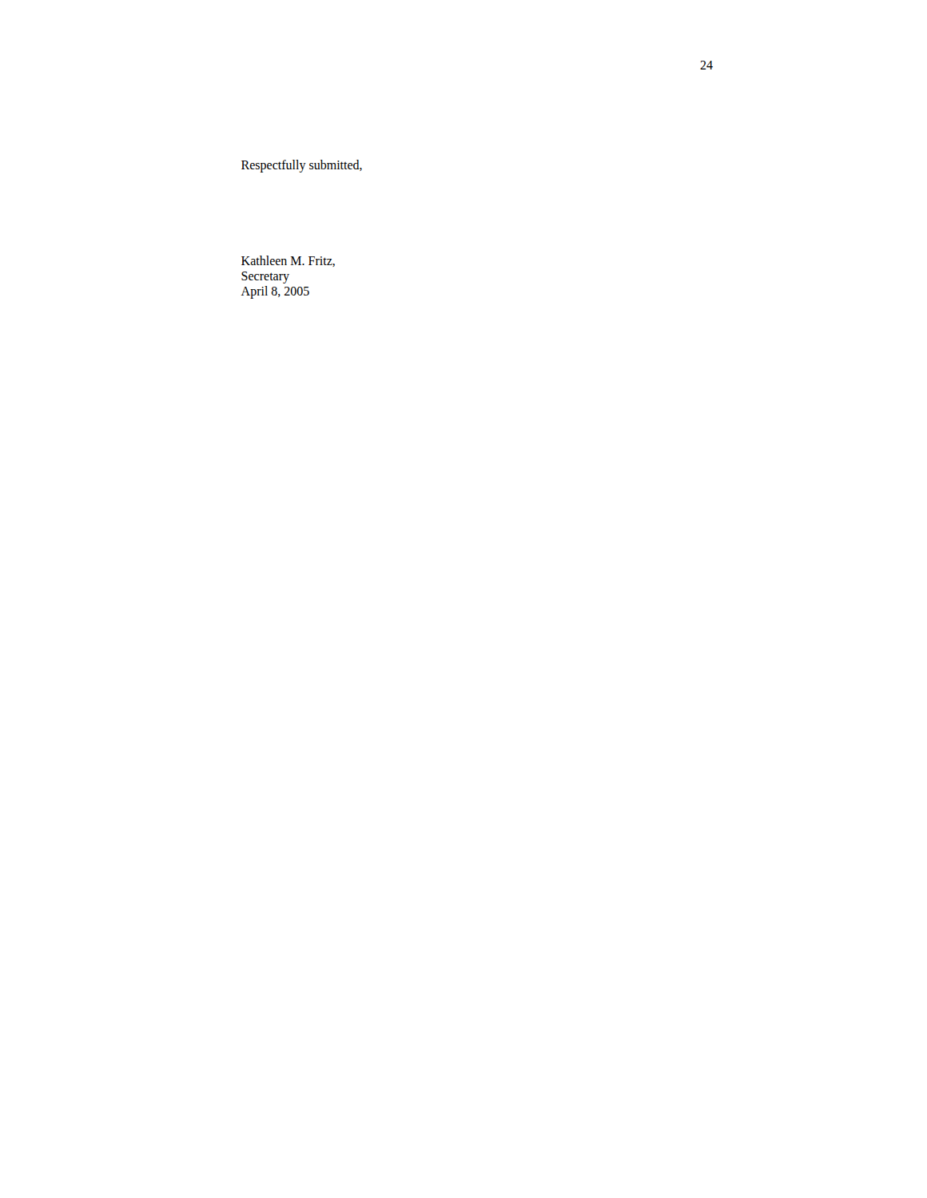24
Respectfully submitted,
Kathleen M. Fritz,
Secretary
April 8, 2005